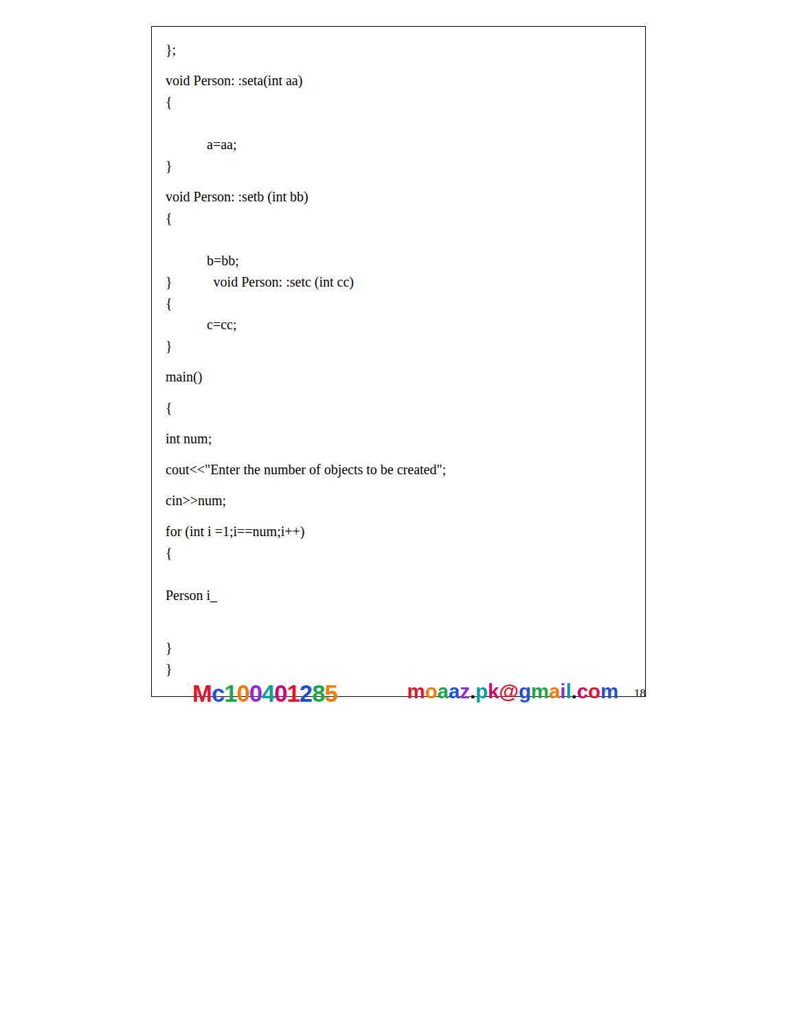};
void Person: :seta(int aa)
{
a=aa;
}
void Person: :setb (int bb)
{
b=bb;
}void Person: :setc (int cc)
{
c=cc;
}
main()
{
int num;
cout<<"Enter the number of objects to be created";
cin>>num;
for (int i =1;i==num;i++)
{
Person i_
}
}
Mc 100401285
moaaz. pk@gmail. com
18